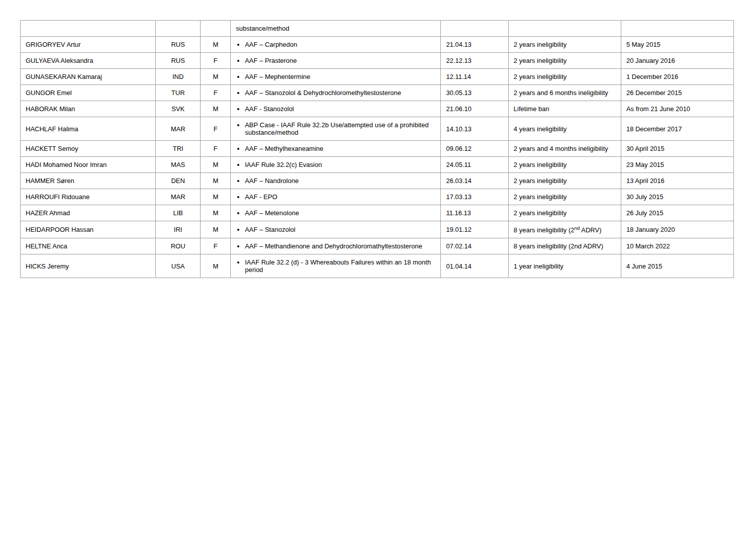| | | | substance/method | | | |
| GRIGORYEV Artur | RUS | M | AAF – Carphedon | 21.04.13 | 2 years ineligibility | 5 May 2015 |
| GULYAEVA Aleksandra | RUS | F | AAF – Prasterone | 22.12.13 | 2 years ineligibility | 20 January 2016 |
| GUNASEKARAN Kamaraj | IND | M | AAF – Mephentermine | 12.11.14 | 2 years ineligibility | 1 December 2016 |
| GUNGOR Emel | TUR | F | AAF – Stanozolol & Dehydrochloromethyltestosterone | 30.05.13 | 2 years and 6 months ineligibility | 26 December 2015 |
| HABORAK Milan | SVK | M | AAF - Stanozolol | 21.06.10 | Lifetime ban | As from 21 June 2010 |
| HACHLAF Halima | MAR | F | ABP Case - IAAF Rule 32.2b Use/attempted use of a prohibited substance/method | 14.10.13 | 4 years ineligibility | 18 December 2017 |
| HACKETT Semoy | TRI | F | AAF – Methylhexaneamine | 09.06.12 | 2 years and 4 months ineligibility | 30 April 2015 |
| HADI Mohamed Noor Imran | MAS | M | IAAF Rule 32.2(c) Evasion | 24.05.11 | 2 years ineligibility | 23 May 2015 |
| HAMMER Søren | DEN | M | AAF – Nandrolone | 26.03.14 | 2 years ineligibility | 13 April 2016 |
| HARROUFI Ridouane | MAR | M | AAF - EPO | 17.03.13 | 2 years ineligibility | 30 July 2015 |
| HAZER Ahmad | LIB | M | AAF – Metenolone | 11.16.13 | 2 years ineligibility | 26 July 2015 |
| HEIDARPOOR Hassan | IRI | M | AAF – Stanozolol | 19.01.12 | 8 years ineligibility (2 nd ADRV) | 18 January 2020 |
| HELTNE Anca | ROU | F | AAF – Methandienone and Dehydrochloromathyltestosterone | 07.02.14 | 8 years ineligibility (2nd ADRV) | 10 March 2022 |
| HICKS Jeremy | USA | M | IAAF Rule 32.2 (d) - 3 Whereabouts Failures within an 18 month period | 01.04.14 | 1 year ineligibility | 4 June 2015 |